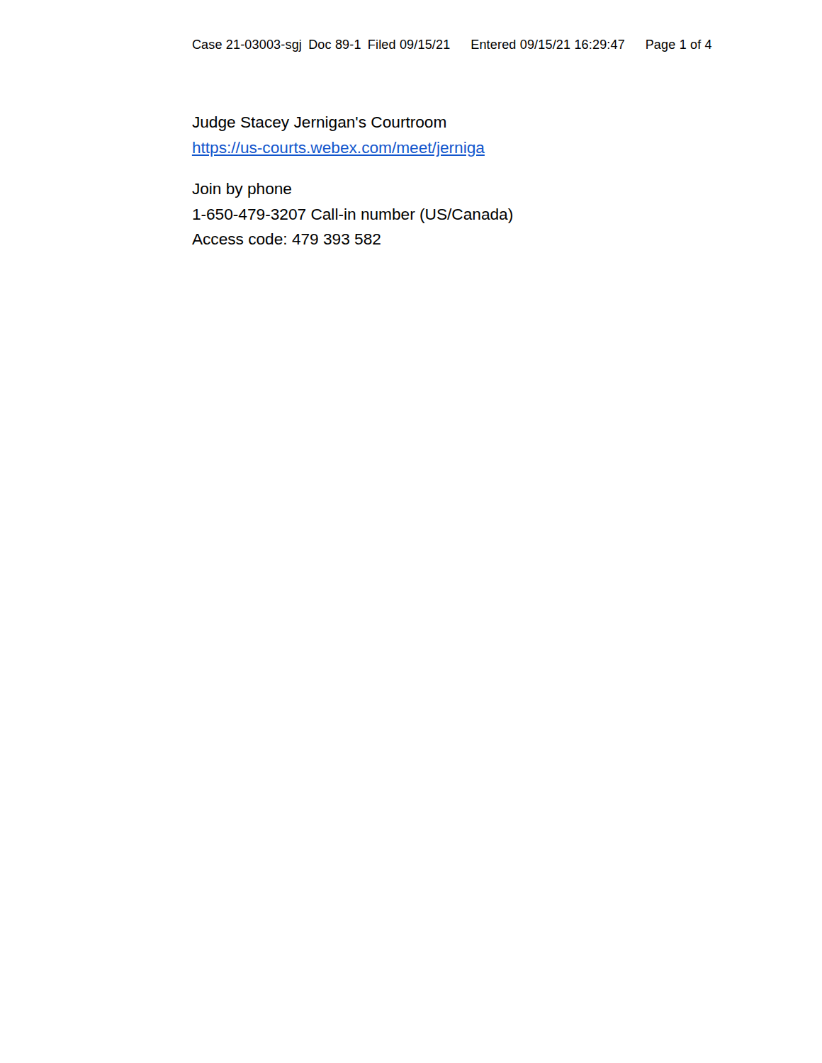Case 21-03003-sgj Doc 89-1 Filed 09/15/21 Entered 09/15/21 16:29:47 Page 1 of 4
Judge Stacey Jernigan's Courtroom
https://us-courts.webex.com/meet/jerniga
Join by phone
1-650-479-3207 Call-in number (US/Canada)
Access code: 479 393 582